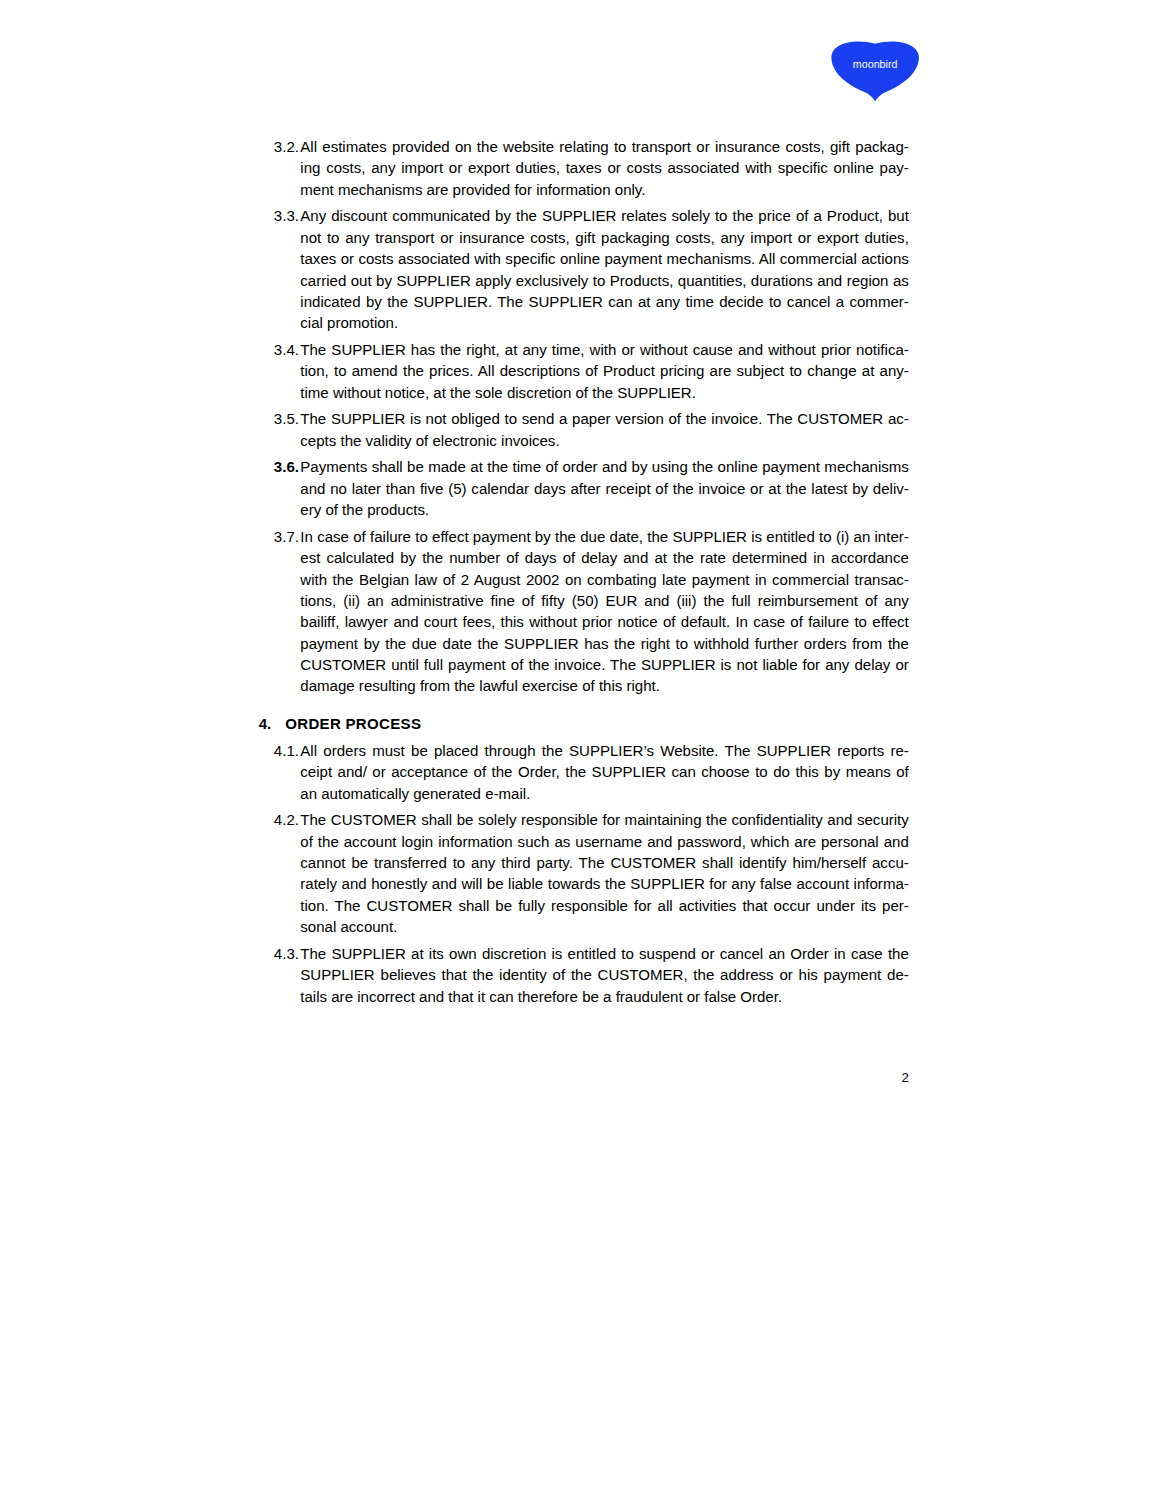moonbird
3.2.
All estimates provided on the website relating to transport or insurance costs, gift packaging costs, any import or export duties, taxes or costs associated with specific online payment mechanisms are provided for information only.
3.3.
Any discount communicated by the SUPPLIER relates solely to the price of a Product, but not to any transport or insurance costs, gift packaging costs, any import or export duties, taxes or costs associated with specific online payment mechanisms. All commercial actions carried out by SUPPLIER apply exclusively to Products, quantities, durations and region as indicated by the SUPPLIER. The SUPPLIER can at any time decide to cancel a commercial promotion.
3.4.
The SUPPLIER has the right, at any time, with or without cause and without prior notification, to amend the prices. All descriptions of Product pricing are subject to change at anytime without notice, at the sole discretion of the SUPPLIER.
3.5.
The SUPPLIER is not obliged to send a paper version of the invoice. The CUSTOMER accepts the validity of electronic invoices.
3.6.
Payments shall be made at the time of order and by using the online payment mechanisms and no later than five (5) calendar days after receipt of the invoice or at the latest by delivery of the products.
3.7.
In case of failure to effect payment by the due date, the SUPPLIER is entitled to (i) an interest calculated by the number of days of delay and at the rate determined in accordance with the Belgian law of 2 August 2002 on combating late payment in commercial transactions, (ii) an administrative fine of fifty (50) EUR and (iii) the full reimbursement of any bailiff, lawyer and court fees, this without prior notice of default. In case of failure to effect payment by the due date the SUPPLIER has the right to withhold further orders from the CUSTOMER until full payment of the invoice. The SUPPLIER is not liable for any delay or damage resulting from the lawful exercise of this right.
4.
ORDER PROCESS
4.1.
All orders must be placed through the SUPPLIER’s Website. The SUPPLIER reports receipt and/ or acceptance of the Order, the SUPPLIER can choose to do this by means of an automatically generated e-mail.
4.2.
The CUSTOMER shall be solely responsible for maintaining the confidentiality and security of the account login information such as username and password, which are personal and cannot be transferred to any third party. The CUSTOMER shall identify him/herself accurately and honestly and will be liable towards the SUPPLIER for any false account information. The CUSTOMER shall be fully responsible for all activities that occur under its personal account.
4.3.
The SUPPLIER at its own discretion is entitled to suspend or cancel an Order in case the SUPPLIER believes that the identity of the CUSTOMER, the address or his payment details are incorrect and that it can therefore be a fraudulent or false Order.
2